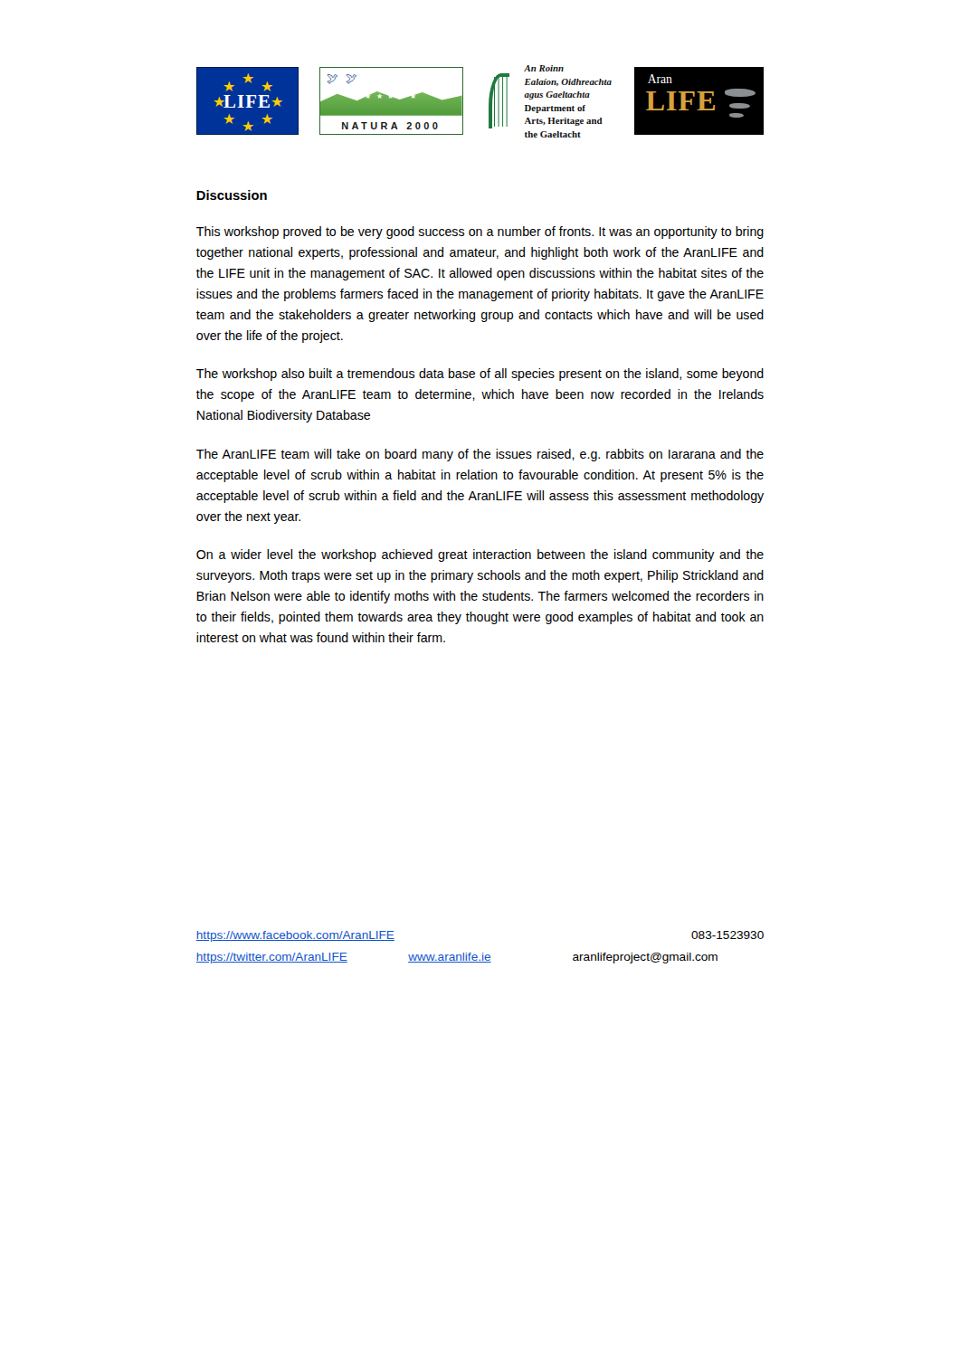★ ★ ★ ★ ★ ★ ★ ★
LIFE
🕊 🕊
★ ★ ★ ★ ★
NATURA 2000
An Roinn
Ealaíon, Oidhreachta agus Gaeltachta
Department of
Arts, Heritage and the Gaeltacht
Aran LIFE
Discussion
This workshop proved to be very good success on a number of fronts. It was an opportunity to bring together national experts, professional and amateur, and highlight both work of the AranLIFE and the LIFE unit in the management of SAC. It allowed open discussions within the habitat sites of the issues and the problems farmers faced in the management of priority habitats. It gave the AranLIFE team and the stakeholders a greater networking group and contacts which have and will be used over the life of the project.
The workshop also built a tremendous data base of all species present on the island, some beyond the scope of the AranLIFE team to determine, which have been now recorded in the Irelands National Biodiversity Database
The AranLIFE team will take on board many of the issues raised, e.g. rabbits on Iararana and the acceptable level of scrub within a habitat in relation to favourable condition. At present 5% is the acceptable level of scrub within a field and the AranLIFE will assess this assessment methodology over the next year.
On a wider level the workshop achieved great interaction between the island community and the surveyors. Moth traps were set up in the primary schools and the moth expert, Philip Strickland and Brian Nelson were able to identify moths with the students. The farmers welcomed the recorders in to their fields, pointed them towards area they thought were good examples of habitat and took an interest on what was found within their farm.
https://www.facebook.com/AranLIFE 083-1523930
https://twitter.com/AranLIFE www.aranlife.ie aranlifeproject@gmail.com